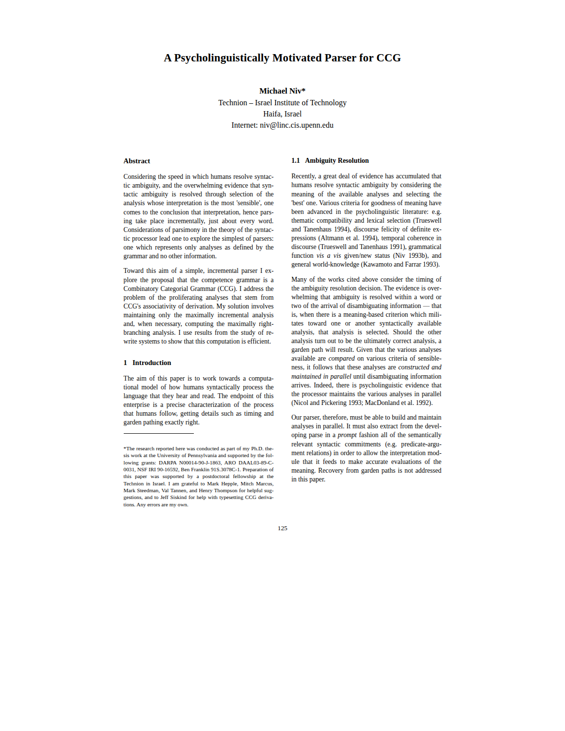A Psycholinguistically Motivated Parser for CCG
Michael Niv*
Technion – Israel Institute of Technology
Haifa, Israel
Internet: niv@linc.cis.upenn.edu
Abstract
Considering the speed in which humans resolve syntactic ambiguity, and the overwhelming evidence that syntactic ambiguity is resolved through selection of the analysis whose interpretation is the most 'sensible', one comes to the conclusion that interpretation, hence parsing take place incrementally, just about every word. Considerations of parsimony in the theory of the syntactic processor lead one to explore the simplest of parsers: one which represents only analyses as defined by the grammar and no other information.
Toward this aim of a simple, incremental parser I explore the proposal that the competence grammar is a Combinatory Categorial Grammar (CCG). I address the problem of the proliferating analyses that stem from CCG's associativity of derivation. My solution involves maintaining only the maximally incremental analysis and, when necessary, computing the maximally right-branching analysis. I use results from the study of rewrite systems to show that this computation is efficient.
1 Introduction
The aim of this paper is to work towards a computational model of how humans syntactically process the language that they hear and read. The endpoint of this enterprise is a precise characterization of the process that humans follow, getting details such as timing and garden pathing exactly right.
*The research reported here was conducted as part of my Ph.D. thesis work at the University of Pennsylvania and supported by the following grants: DARPA N00014-90-J-1863, ARO DAAL03-89-C-0031, NSF IRI 90-16592, Ben Franklin 91S.3078C-1. Preparation of this paper was supported by a postdoctoral fellowship at the Technion in Israel. I am grateful to Mark Hepple, Mitch Marcus, Mark Steedman, Val Tannen, and Henry Thompson for helpful suggestions, and to Jeff Siskind for help with typesetting CCG derivations. Any errors are my own.
1.1 Ambiguity Resolution
Recently, a great deal of evidence has accumulated that humans resolve syntactic ambiguity by considering the meaning of the available analyses and selecting the 'best' one. Various criteria for goodness of meaning have been advanced in the psycholinguistic literature: e.g. thematic compatibility and lexical selection (Trueswell and Tanenhaus 1994), discourse felicity of definite expressions (Altmann et al. 1994), temporal coherence in discourse (Trueswell and Tanenhaus 1991), grammatical function vis a vis given/new status (Niv 1993b), and general world-knowledge (Kawamoto and Farrar 1993).
Many of the works cited above consider the timing of the ambiguity resolution decision. The evidence is overwhelming that ambiguity is resolved within a word or two of the arrival of disambiguating information — that is, when there is a meaning-based criterion which militates toward one or another syntactically available analysis, that analysis is selected. Should the other analysis turn out to be the ultimately correct analysis, a garden path will result. Given that the various analyses available are compared on various criteria of sensibleness, it follows that these analyses are constructed and maintained in parallel until disambiguating information arrives. Indeed, there is psycholinguistic evidence that the processor maintains the various analyses in parallel (Nicol and Pickering 1993; MacDonland et al. 1992).
Our parser, therefore, must be able to build and maintain analyses in parallel. It must also extract from the developing parse in a prompt fashion all of the semantically relevant syntactic commitments (e.g. predicate-argument relations) in order to allow the interpretation module that it feeds to make accurate evaluations of the meaning. Recovery from garden paths is not addressed in this paper.
125